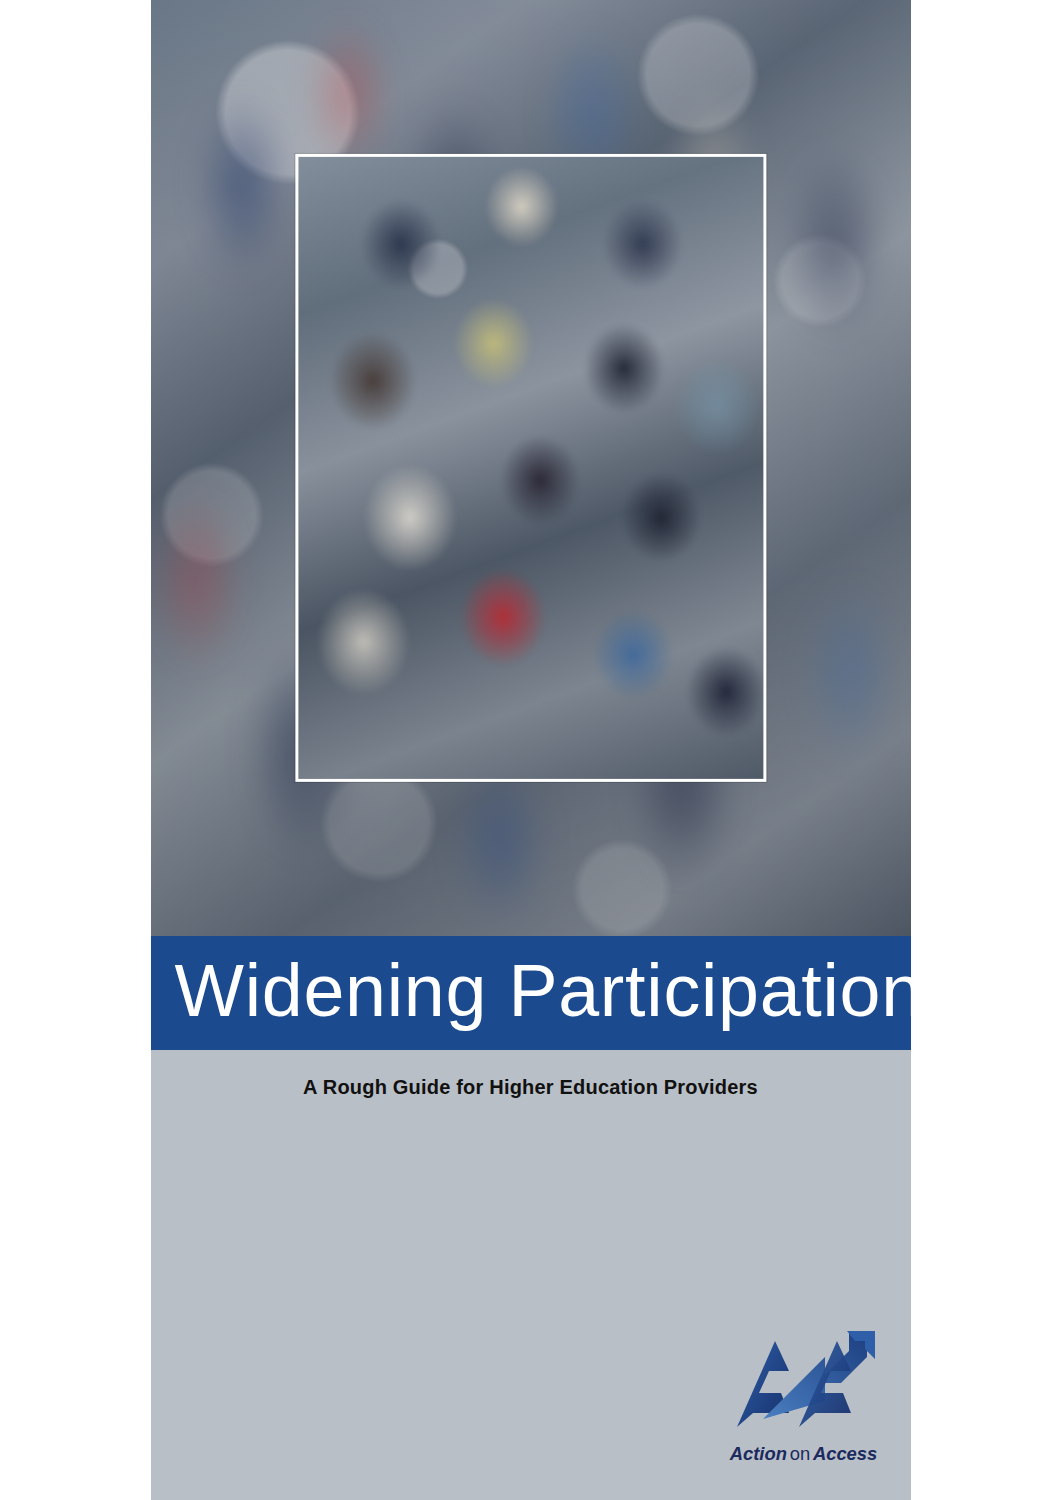Widening Participation
A Rough Guide for Higher Education Providers
Action on Access